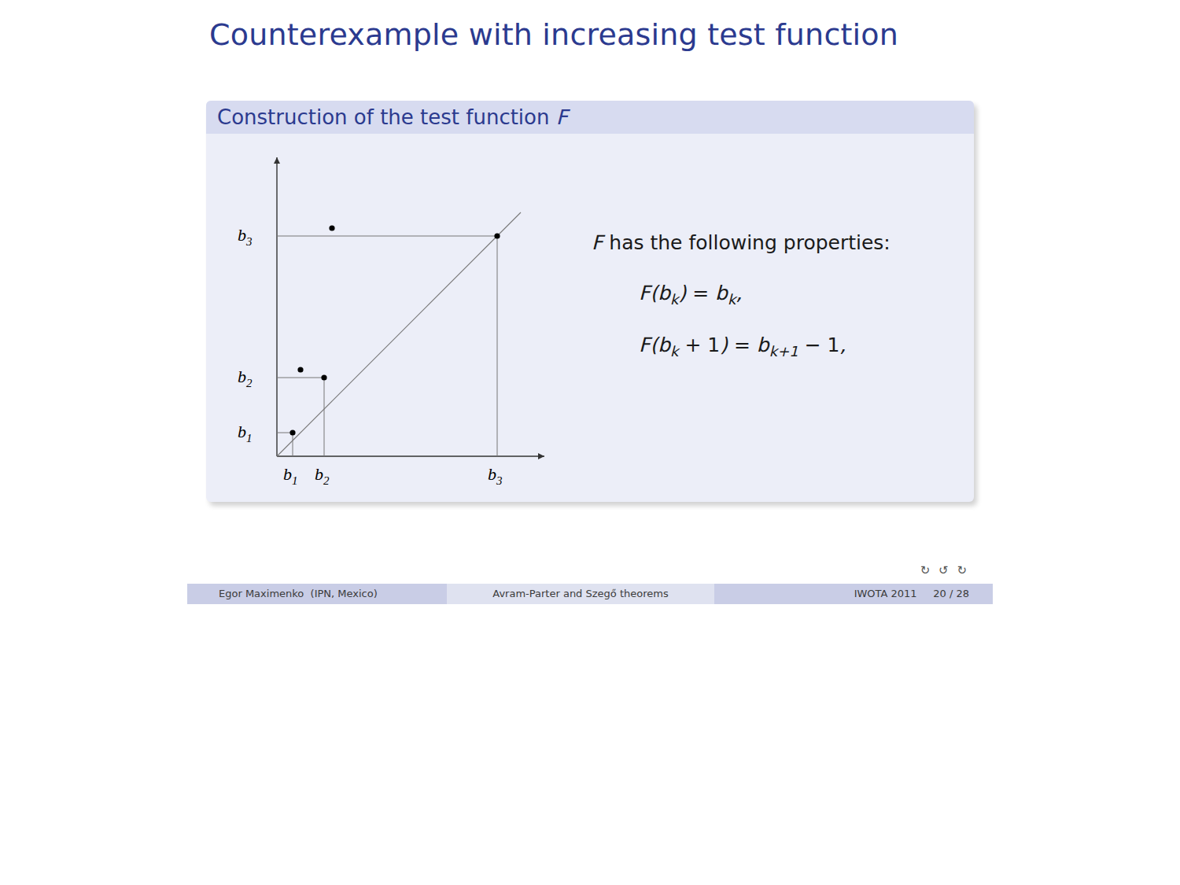Counterexample with increasing test function
Construction of the test function F
b3 b2 b1 b1 b2 b3
F has the following properties:
F(bk) = bk,
F(bk + 1) = bk+1 − 1,
↻ ↺ ↻
Egor Maximenko (IPN, Mexico)
Avram-Parter and Szegő theorems
IWOTA 2011 20 / 28